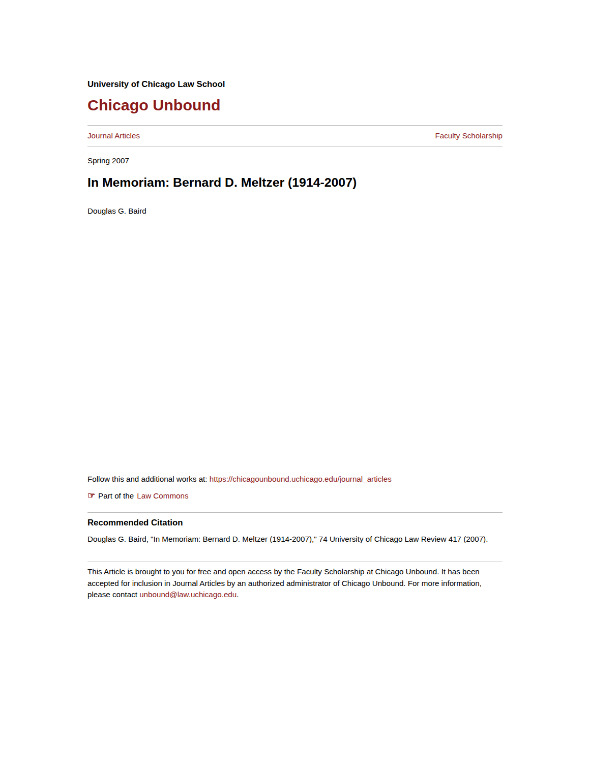University of Chicago Law School
Chicago Unbound
Journal Articles Faculty Scholarship
Spring 2007
In Memoriam: Bernard D. Meltzer (1914-2007)
Douglas G. Baird
Follow this and additional works at: https://chicagounbound.uchicago.edu/journal_articles
☞ Part of the Law Commons
Recommended Citation
Douglas G. Baird, "In Memoriam: Bernard D. Meltzer (1914-2007)," 74 University of Chicago Law Review 417 (2007).
This Article is brought to you for free and open access by the Faculty Scholarship at Chicago Unbound. It has been accepted for inclusion in Journal Articles by an authorized administrator of Chicago Unbound. For more information, please contact unbound@law.uchicago.edu.